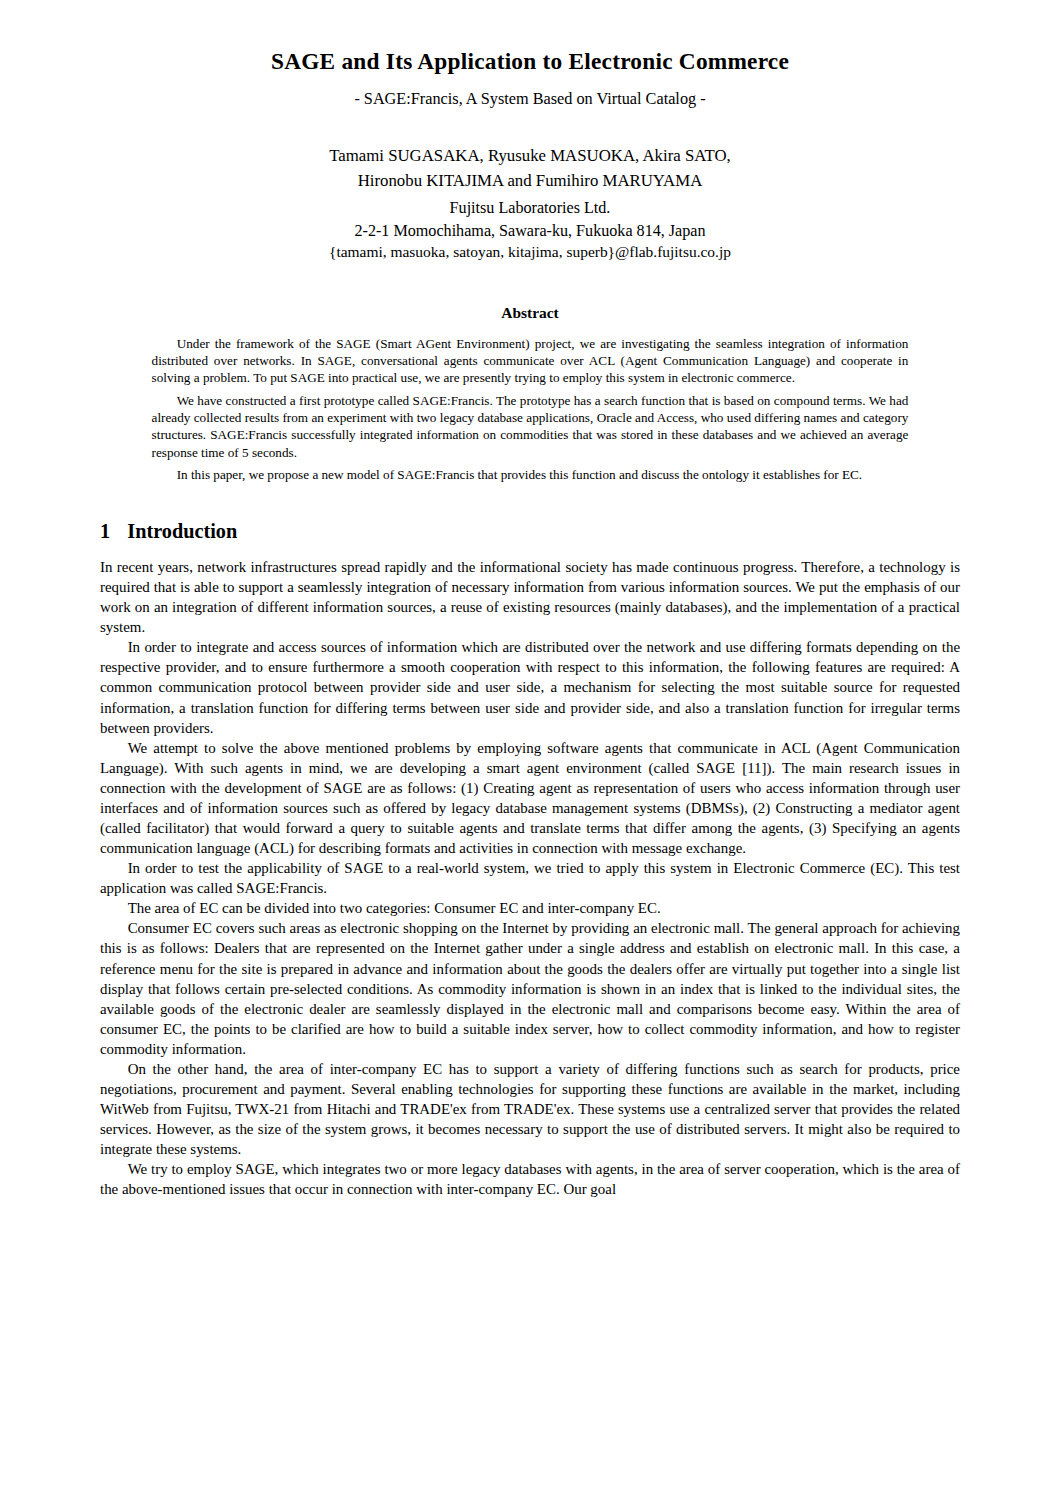SAGE and Its Application to Electronic Commerce
- SAGE:Francis, A System Based on Virtual Catalog -
Tamami SUGASAKA, Ryusuke MASUOKA, Akira SATO,
Hironobu KITAJIMA and Fumihiro MARUYAMA
Fujitsu Laboratories Ltd.
2-2-1 Momochihama, Sawara-ku, Fukuoka 814, Japan
{tamami, masuoka, satoyan, kitajima, superb}@flab.fujitsu.co.jp
Abstract
Under the framework of the SAGE (Smart AGent Environment) project, we are investigating the seamless integration of information distributed over networks. In SAGE, conversational agents communicate over ACL (Agent Communication Language) and cooperate in solving a problem. To put SAGE into practical use, we are presently trying to employ this system in electronic commerce.
We have constructed a first prototype called SAGE:Francis. The prototype has a search function that is based on compound terms. We had already collected results from an experiment with two legacy database applications, Oracle and Access, who used differing names and category structures. SAGE:Francis successfully integrated information on commodities that was stored in these databases and we achieved an average response time of 5 seconds.
In this paper, we propose a new model of SAGE:Francis that provides this function and discuss the ontology it establishes for EC.
1 Introduction
In recent years, network infrastructures spread rapidly and the informational society has made continuous progress. Therefore, a technology is required that is able to support a seamlessly integration of necessary information from various information sources. We put the emphasis of our work on an integration of different information sources, a reuse of existing resources (mainly databases), and the implementation of a practical system.
In order to integrate and access sources of information which are distributed over the network and use differing formats depending on the respective provider, and to ensure furthermore a smooth cooperation with respect to this information, the following features are required: A common communication protocol between provider side and user side, a mechanism for selecting the most suitable source for requested information, a translation function for differing terms between user side and provider side, and also a translation function for irregular terms between providers.
We attempt to solve the above mentioned problems by employing software agents that communicate in ACL (Agent Communication Language). With such agents in mind, we are developing a smart agent environment (called SAGE [11]). The main research issues in connection with the development of SAGE are as follows: (1) Creating agent as representation of users who access information through user interfaces and of information sources such as offered by legacy database management systems (DBMSs), (2) Constructing a mediator agent (called facilitator) that would forward a query to suitable agents and translate terms that differ among the agents, (3) Specifying an agents communication language (ACL) for describing formats and activities in connection with message exchange.
In order to test the applicability of SAGE to a real-world system, we tried to apply this system in Electronic Commerce (EC). This test application was called SAGE:Francis.
The area of EC can be divided into two categories: Consumer EC and inter-company EC.
Consumer EC covers such areas as electronic shopping on the Internet by providing an electronic mall. The general approach for achieving this is as follows: Dealers that are represented on the Internet gather under a single address and establish on electronic mall. In this case, a reference menu for the site is prepared in advance and information about the goods the dealers offer are virtually put together into a single list display that follows certain pre-selected conditions. As commodity information is shown in an index that is linked to the individual sites, the available goods of the electronic dealer are seamlessly displayed in the electronic mall and comparisons become easy. Within the area of consumer EC, the points to be clarified are how to build a suitable index server, how to collect commodity information, and how to register commodity information.
On the other hand, the area of inter-company EC has to support a variety of differing functions such as search for products, price negotiations, procurement and payment. Several enabling technologies for supporting these functions are available in the market, including WitWeb from Fujitsu, TWX-21 from Hitachi and TRADE'ex from TRADE'ex. These systems use a centralized server that provides the related services. However, as the size of the system grows, it becomes necessary to support the use of distributed servers. It might also be required to integrate these systems.
We try to employ SAGE, which integrates two or more legacy databases with agents, in the area of server cooperation, which is the area of the above-mentioned issues that occur in connection with inter-company EC. Our goal